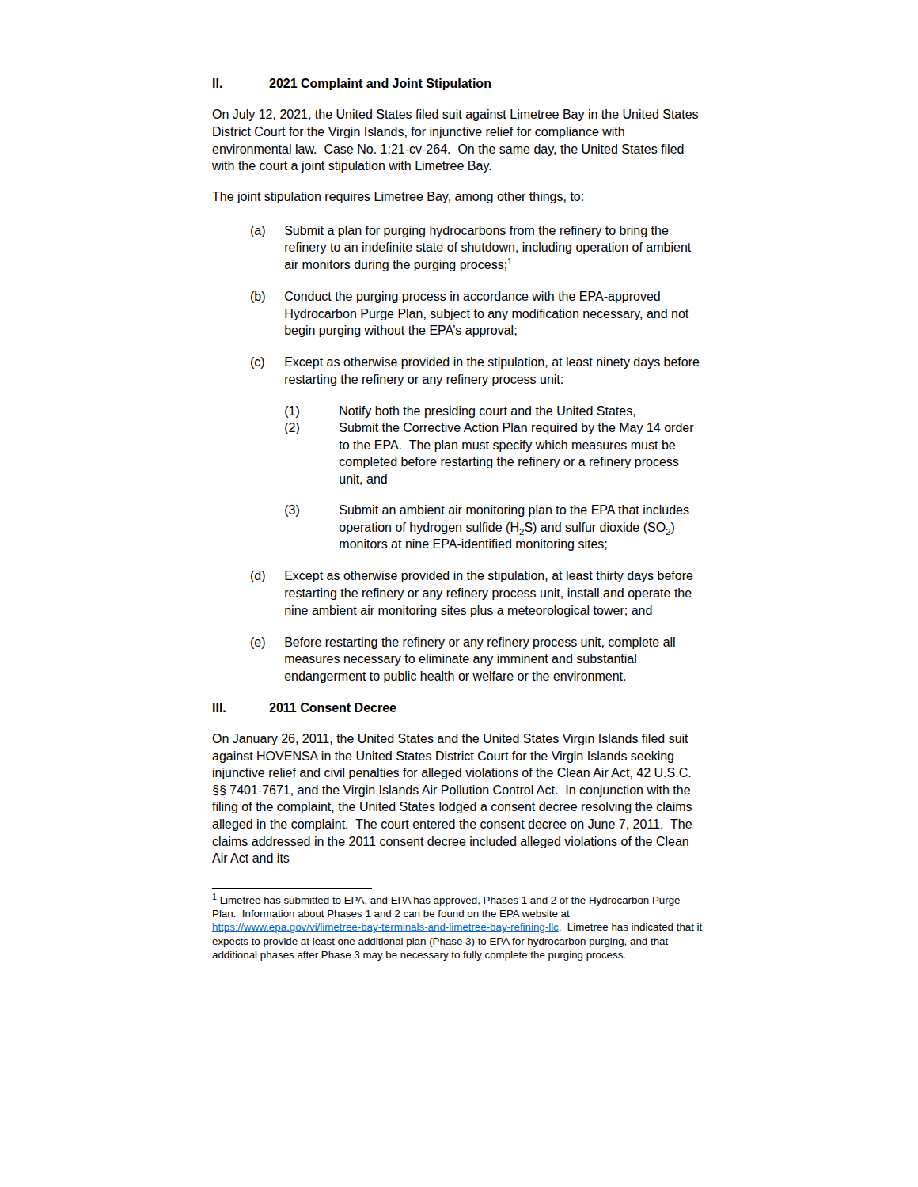II. 2021 Complaint and Joint Stipulation
On July 12, 2021, the United States filed suit against Limetree Bay in the United States District Court for the Virgin Islands, for injunctive relief for compliance with environmental law. Case No. 1:21-cv-264. On the same day, the United States filed with the court a joint stipulation with Limetree Bay.
The joint stipulation requires Limetree Bay, among other things, to:
(a)
Submit a plan for purging hydrocarbons from the refinery to bring the refinery to an indefinite state of shutdown, including operation of ambient air monitors during the purging process;1
(b)
Conduct the purging process in accordance with the EPA-approved Hydrocarbon Purge Plan, subject to any modification necessary, and not begin purging without the EPA’s approval;
(c)
Except as otherwise provided in the stipulation, at least ninety days before restarting the refinery or any refinery process unit:
(1) Notify both the presiding court and the United States,
(2) Submit the Corrective Action Plan required by the May 14 order to the EPA. The plan must specify which measures must be completed before restarting the refinery or a refinery process unit, and
(3) Submit an ambient air monitoring plan to the EPA that includes operation of hydrogen sulfide (H2S) and sulfur dioxide (SO2) monitors at nine EPA-identified monitoring sites;
(d)
Except as otherwise provided in the stipulation, at least thirty days before restarting the refinery or any refinery process unit, install and operate the nine ambient air monitoring sites plus a meteorological tower; and
(e)
Before restarting the refinery or any refinery process unit, complete all measures necessary to eliminate any imminent and substantial endangerment to public health or welfare or the environment.
III. 2011 Consent Decree
On January 26, 2011, the United States and the United States Virgin Islands filed suit against HOVENSA in the United States District Court for the Virgin Islands seeking injunctive relief and civil penalties for alleged violations of the Clean Air Act, 42 U.S.C. §§ 7401-7671, and the Virgin Islands Air Pollution Control Act. In conjunction with the filing of the complaint, the United States lodged a consent decree resolving the claims alleged in the complaint. The court entered the consent decree on June 7, 2011. The claims addressed in the 2011 consent decree included alleged violations of the Clean Air Act and its
1 Limetree has submitted to EPA, and EPA has approved, Phases 1 and 2 of the Hydrocarbon Purge Plan. Information about Phases 1 and 2 can be found on the EPA website at https://www.epa.gov/vi/limetree-bay-terminals-and-limetree-bay-refining-llc. Limetree has indicated that it expects to provide at least one additional plan (Phase 3) to EPA for hydrocarbon purging, and that additional phases after Phase 3 may be necessary to fully complete the purging process.